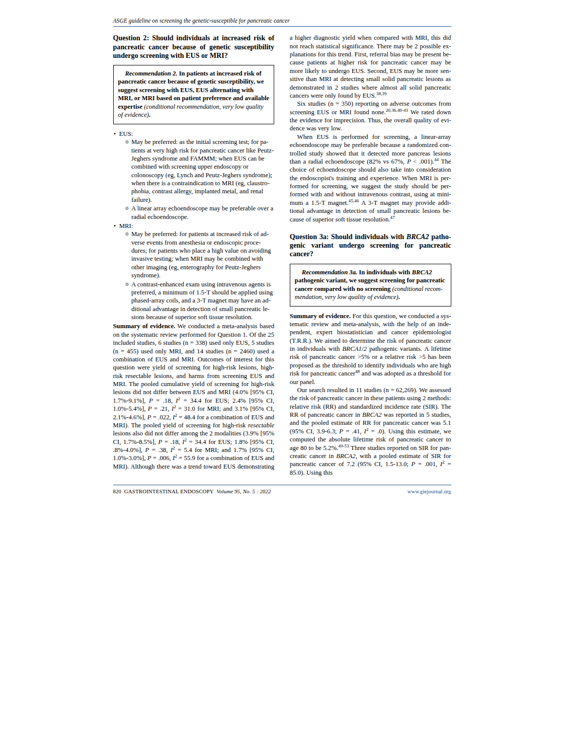ASGE guideline on screening the genetic-susceptible for pancreatic cancer
Question 2: Should individuals at increased risk of pancreatic cancer because of genetic susceptibility undergo screening with EUS or MRI?
Recommendation 2. In patients at increased risk of pancreatic cancer because of genetic susceptibility, we suggest screening with EUS, EUS alternating with MRI, or MRI based on patient preference and available expertise (conditional recommendation, very low quality of evidence).
EUS:
May be preferred: as the initial screening test; for patients at very high risk for pancreatic cancer like Peutz-Jeghers syndrome and FAMMM; when EUS can be combined with screening upper endoscopy or colonoscopy (eg, Lynch and Peutz-Jeghers syndrome); when there is a contraindication to MRI (eg, claustrophobia, contrast allergy, implanted metal, and renal failure).
A linear array echoendoscope may be preferable over a radial echoendoscope.
MRI:
May be preferred: for patients at increased risk of adverse events from anesthesia or endoscopic procedures; for patients who place a high value on avoiding invasive testing; when MRI may be combined with other imaging (eg, enterography for Peutz-Jeghers syndrome).
A contrast-enhanced exam using intravenous agents is preferred, a minimum of 1.5-T should be applied using phased-array coils, and a 3-T magnet may have an additional advantage in detection of small pancreatic lesions because of superior soft tissue resolution.
Summary of evidence. We conducted a meta-analysis based on the systematic review performed for Question 1. Of the 25 included studies, 6 studies (n = 338) used only EUS, 5 studies (n = 455) used only MRI, and 14 studies (n = 2460) used a combination of EUS and MRI. Outcomes of interest for this question were yield of screening for high-risk lesions, high-risk resectable lesions, and harms from screening EUS and MRI. The pooled cumulative yield of screening for high-risk lesions did not differ between EUS and MRI (4.0% [95% CI, 1.7%-9.1%], P = .18, I2 = 34.4 for EUS; 2.4% [95% CI, 1.0%-5.4%], P = .21, I2 = 31.0 for MRI; and 3.1% [95% CI, 2.1%-4.6%], P = .022, I2 = 48.4 for a combination of EUS and MRI). The pooled yield of screening for high-risk resectable lesions also did not differ among the 2 modalities (3.9% [95% CI, 1.7%-8.5%], P = .18, I2 = 34.4 for EUS; 1.8% [95% CI, .8%-4.0%], P = .38, I2 = 5.4 for MRI; and 1.7% [95% CI, 1.0%-3.0%], P = .006, I2 = 55.9 for a combination of EUS and MRI). Although there was a trend toward EUS demonstrating a higher diagnostic yield when compared with MRI, this did not reach statistical significance. There may be 2 possible explanations for this trend. First, referral bias may be present because patients at higher risk for pancreatic cancer may be more likely to undergo EUS. Second, EUS may be more sensitive than MRI at detecting small solid pancreatic lesions as demonstrated in 2 studies where almost all solid pancreatic cancers were only found by EUS.38,39
Six studies (n = 350) reporting on adverse outcomes from screening EUS or MRI found none.20,36,40-43 We rated down the evidence for imprecision. Thus, the overall quality of evidence was very low.
When EUS is performed for screening, a linear-array echoendoscope may be preferable because a randomized controlled study showed that it detected more pancreas lesions than a radial echoendoscope (82% vs 67%, P < .001).44 The choice of echoendoscope should also take into consideration the endoscopist's training and experience. When MRI is performed for screening, we suggest the study should be performed with and without intravenous contrast, using at minimum a 1.5-T magnet.45,46 A 3-T magnet may provide additional advantage in detection of small pancreatic lesions because of superior soft tissue resolution.47
Question 3a: Should individuals with BRCA2 pathogenic variant undergo screening for pancreatic cancer?
Recommendation 3a. In individuals with BRCA2 pathogenic variant, we suggest screening for pancreatic cancer compared with no screening (conditional recommendation, very low quality of evidence).
Summary of evidence. For this question, we conducted a systematic review and meta-analysis, with the help of an independent, expert biostatistician and cancer epidemiologist (T.R.R.). We aimed to determine the risk of pancreatic cancer in individuals with BRCA1/2 pathogenic variants. A lifetime risk of pancreatic cancer >5% or a relative risk >5 has been proposed as the threshold to identify individuals who are high risk for pancreatic cancer48 and was adopted as a threshold for our panel.
Our search resulted in 11 studies (n = 62,269). We assessed the risk of pancreatic cancer in these patients using 2 methods: relative risk (RR) and standardized incidence rate (SIR). The RR of pancreatic cancer in BRCA2 was reported in 5 studies, and the pooled estimate of RR for pancreatic cancer was 5.1 (95% CI, 3.9-6.3; P = .41, I2 = .0). Using this estimate, we computed the absolute lifetime risk of pancreatic cancer to age 80 to be 5.2%.49-53 Three studies reported on SIR for pancreatic cancer in BRCA2, with a pooled estimate of SIR for pancreatic cancer of 7.2 (95% CI, 1.5-13.0; P = .001, I2 = 85.0). Using this
820 GASTROINTESTINAL ENDOSCOPY Volume 95, No. 5 : 2022
www.giejournal.org